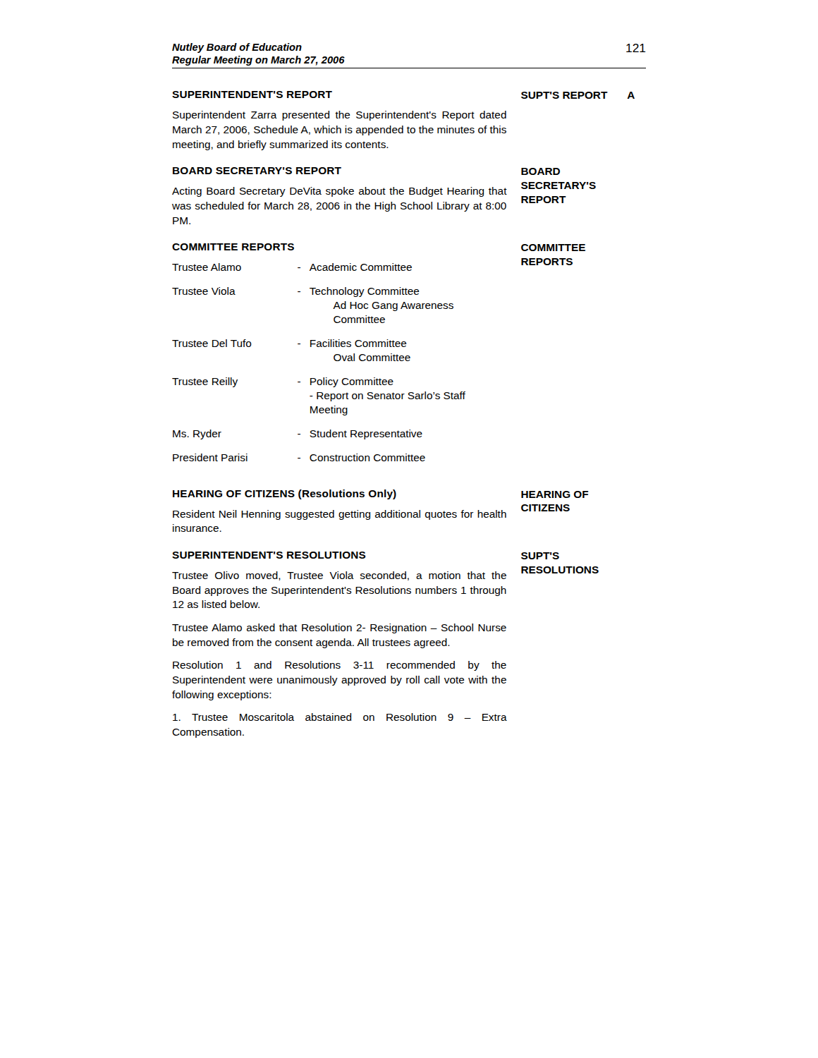Nutley Board of Education
Regular Meeting on March 27, 2006
121
SUPERINTENDENT'S REPORT
Superintendent Zarra presented the Superintendent's Report dated March 27, 2006, Schedule A, which is appended to the minutes of this meeting, and briefly summarized its contents.
SUPT'S REPORTA
BOARD SECRETARY'S REPORT
Acting Board Secretary DeVita spoke about the Budget Hearing that was scheduled for March 28, 2006 in the High School Library at 8:00 PM.
BOARD
SECRETARY'S
REPORT
COMMITTEE REPORTS
| Trustee Alamo | - | Academic Committee |
| Trustee Viola | - | Technology Committee Ad Hoc Gang Awareness Committee |
| Trustee Del Tufo | - | Facilities Committee Oval Committee |
| Trustee Reilly | - | Policy Committee - Report on Senator Sarlo’s Staff Meeting |
| Ms. Ryder | - | Student Representative |
| President Parisi | - | Construction Committee |
COMMITTEE
REPORTS
HEARING OF CITIZENS (Resolutions Only)
Resident Neil Henning suggested getting additional quotes for health insurance.
HEARING OF
CITIZENS
SUPERINTENDENT'S RESOLUTIONS
Trustee Olivo moved, Trustee Viola seconded, a motion that the Board approves the Superintendent's Resolutions numbers 1 through 12 as listed below.
Trustee Alamo asked that Resolution 2- Resignation – School Nurse be removed from the consent agenda. All trustees agreed.
Resolution 1 and Resolutions 3-11 recommended by the Superintendent were unanimously approved by roll call vote with the following exceptions:
1. Trustee Moscaritola abstained on Resolution 9 – Extra Compensation.
SUPT'S
RESOLUTIONS